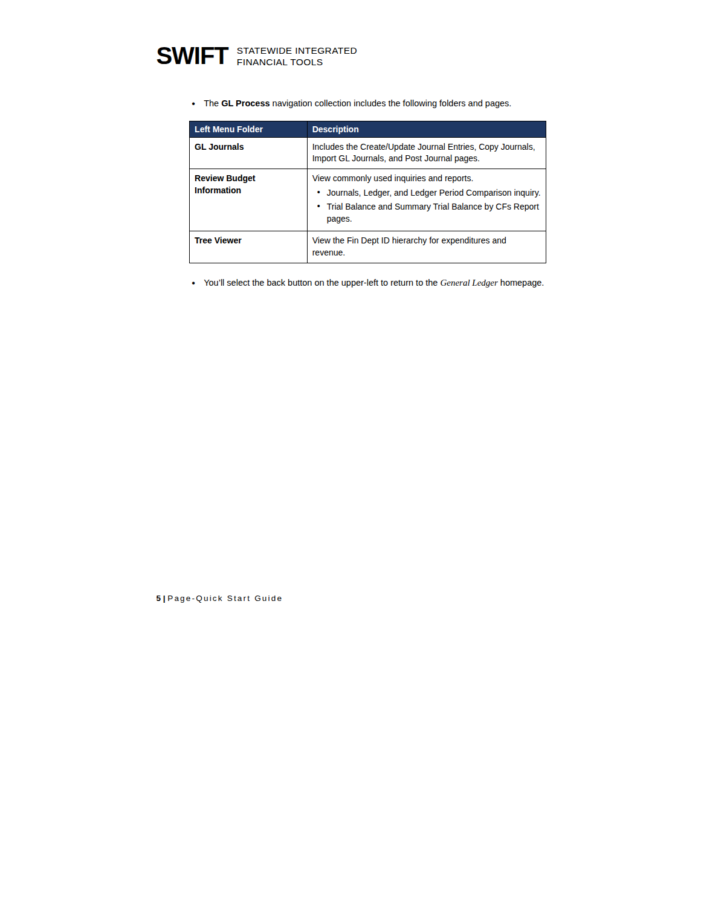SWIFT
STATEWIDE INTEGRATED
FINANCIAL TOOLS
The GL Process navigation collection includes the following folders and pages.
| Left Menu Folder | Description |
| --- | --- |
| GL Journals | Includes the Create/Update Journal Entries, Copy Journals, Import GL Journals, and Post Journal pages. |
| Review Budget Information | View commonly used inquiries and reports. Journals, Ledger, and Ledger Period Comparison inquiry. Trial Balance and Summary Trial Balance by CFs Report pages. |
| Tree Viewer | View the Fin Dept ID hierarchy for expenditures and revenue. |
You’ll select the back button on the upper-left to return to the General Ledger homepage.
5 | Page-Quick Start Guide